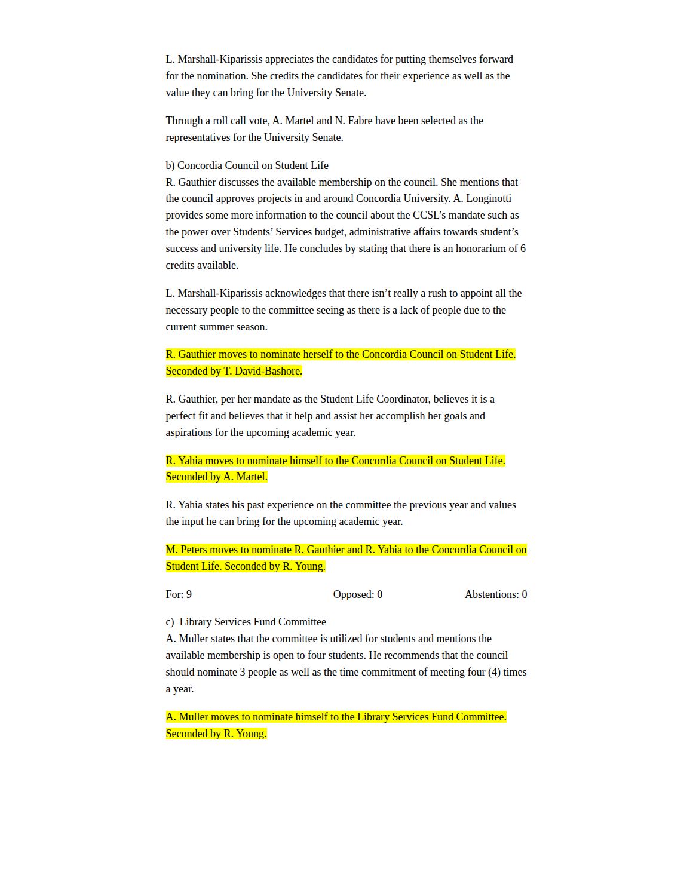L. Marshall-Kiparissis appreciates the candidates for putting themselves forward for the nomination. She credits the candidates for their experience as well as the value they can bring for the University Senate.
Through a roll call vote, A. Martel and N. Fabre have been selected as the representatives for the University Senate.
b) Concordia Council on Student Life
R. Gauthier discusses the available membership on the council. She mentions that the council approves projects in and around Concordia University. A. Longinotti provides some more information to the council about the CCSL’s mandate such as the power over Students’ Services budget, administrative affairs towards student’s success and university life. He concludes by stating that there is an honorarium of 6 credits available.
L. Marshall-Kiparissis acknowledges that there isn’t really a rush to appoint all the necessary people to the committee seeing as there is a lack of people due to the current summer season.
R. Gauthier moves to nominate herself to the Concordia Council on Student Life. Seconded by T. David-Bashore.
R. Gauthier, per her mandate as the Student Life Coordinator, believes it is a perfect fit and believes that it help and assist her accomplish her goals and aspirations for the upcoming academic year.
R. Yahia moves to nominate himself to the Concordia Council on Student Life. Seconded by A. Martel.
R. Yahia states his past experience on the committee the previous year and values the input he can bring for the upcoming academic year.
M. Peters moves to nominate R. Gauthier and R. Yahia to the Concordia Council on Student Life. Seconded by R. Young.
For: 9 Opposed: 0 Abstentions: 0
c) Library Services Fund Committee
A. Muller states that the committee is utilized for students and mentions the available membership is open to four students. He recommends that the council should nominate 3 people as well as the time commitment of meeting four (4) times a year.
A. Muller moves to nominate himself to the Library Services Fund Committee. Seconded by R. Young.